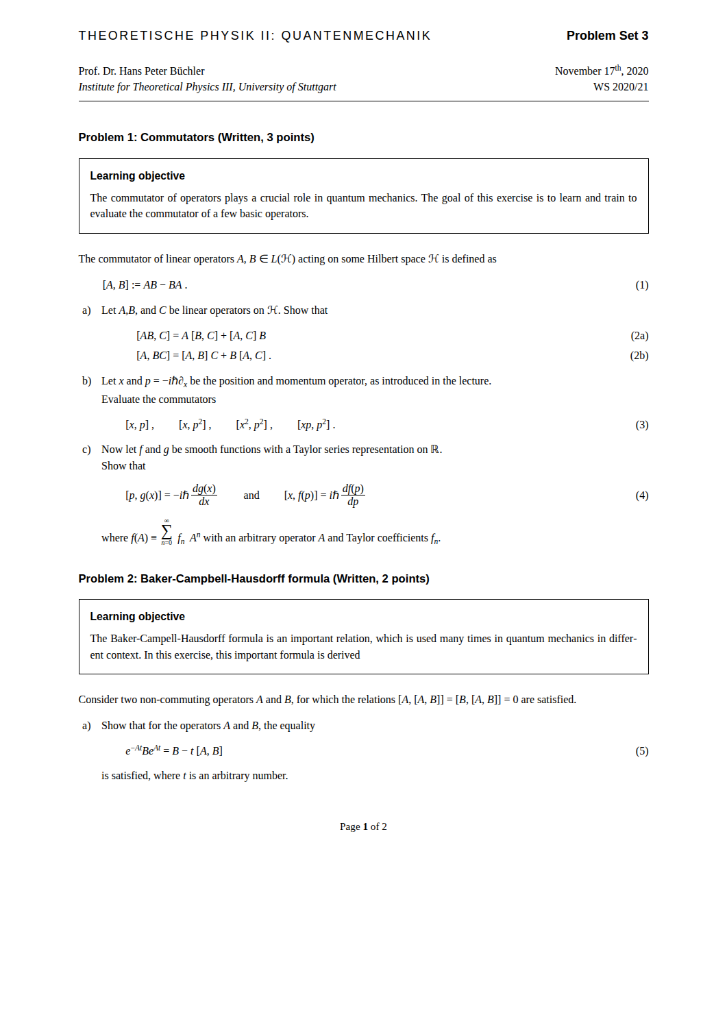Theoretische Physik II: Quantenmechanik
Problem Set 3
Prof. Dr. Hans Peter Büchler
Institute for Theoretical Physics III, University of Stuttgart
November 17th, 2020
WS 2020/21
Problem 1: Commutators (Written, 3 points)
Learning objective
The commutator of operators plays a crucial role in quantum mechanics. The goal of this exercise is to learn and train to evaluate the commutator of a few basic operators.
The commutator of linear operators A, B ∈ L(ℋ) acting on some Hilbert space ℋ is defined as
[A, B] := AB − BA .
(1)
Let A,B, and C be linear operators on ℋ. Show that
[AB, C] = A [B, C] + [A, C] B
(2a)
[A, BC] = [A, B] C + B [A, C] .
(2b)
Let x and p = −iℏ∂x be the position and momentum operator, as introduced in the lecture.
Evaluate the commutators
[x, p] , [x, p2] , [x2, p2] , [xp, p2] .
(3)
Now let f and g be smooth functions with a Taylor series representation on ℝ.
Show that
[p, g(x)] = −iℏdg(x) dx and [x, f(p)] = iℏdf(p) dp
(4)
where f(A) ≡ ∞ ∑ n=0 fn An with an arbitrary operator A and Taylor coefficients fn.
Problem 2: Baker-Campbell-Hausdorff formula (Written, 2 points)
Learning objective
The Baker-Campell-Hausdorff formula is an important relation, which is used many times in quantum mechanics in different context. In this exercise, this important formula is derived
Consider two non-commuting operators A and B, for which the relations [A, [A, B]] = [B, [A, B]] = 0 are satisfied.
Show that for the operators A and B, the equality
e−AtBeAt = B − t [A, B]
(5)
is satisfied, where t is an arbitrary number.
Page 1 of 2